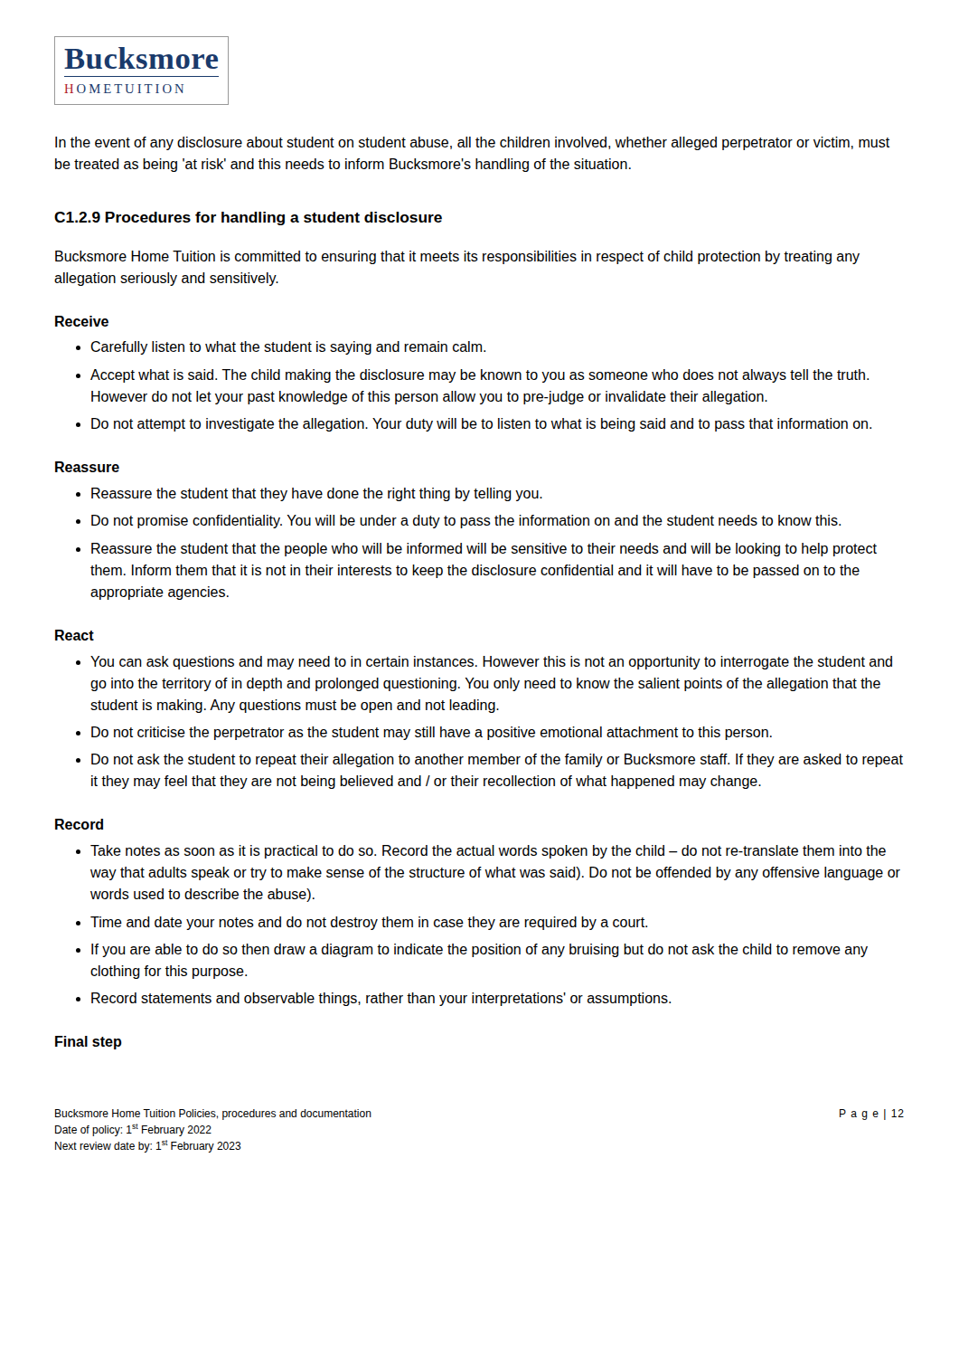Bucksmore
HOMETUITION
In the event of any disclosure about student on student abuse, all the children involved, whether alleged perpetrator or victim, must be treated as being 'at risk' and this needs to inform Bucksmore's handling of the situation.
C1.2.9 Procedures for handling a student disclosure
Bucksmore Home Tuition is committed to ensuring that it meets its responsibilities in respect of child protection by treating any allegation seriously and sensitively.
Receive
Carefully listen to what the student is saying and remain calm.
Accept what is said. The child making the disclosure may be known to you as someone who does not always tell the truth. However do not let your past knowledge of this person allow you to pre-judge or invalidate their allegation.
Do not attempt to investigate the allegation. Your duty will be to listen to what is being said and to pass that information on.
Reassure
Reassure the student that they have done the right thing by telling you.
Do not promise confidentiality. You will be under a duty to pass the information on and the student needs to know this.
Reassure the student that the people who will be informed will be sensitive to their needs and will be looking to help protect them. Inform them that it is not in their interests to keep the disclosure confidential and it will have to be passed on to the appropriate agencies.
React
You can ask questions and may need to in certain instances. However this is not an opportunity to interrogate the student and go into the territory of in depth and prolonged questioning. You only need to know the salient points of the allegation that the student is making. Any questions must be open and not leading.
Do not criticise the perpetrator as the student may still have a positive emotional attachment to this person.
Do not ask the student to repeat their allegation to another member of the family or Bucksmore staff. If they are asked to repeat it they may feel that they are not being believed and / or their recollection of what happened may change.
Record
Take notes as soon as it is practical to do so. Record the actual words spoken by the child – do not re-translate them into the way that adults speak or try to make sense of the structure of what was said). Do not be offended by any offensive language or words used to describe the abuse).
Time and date your notes and do not destroy them in case they are required by a court.
If you are able to do so then draw a diagram to indicate the position of any bruising but do not ask the child to remove any clothing for this purpose.
Record statements and observable things, rather than your interpretations' or assumptions.
Final step
Bucksmore Home Tuition Policies, procedures and documentation
Date of policy: 1st February 2022
Next review date by: 1st February 2023
P a g e | 12